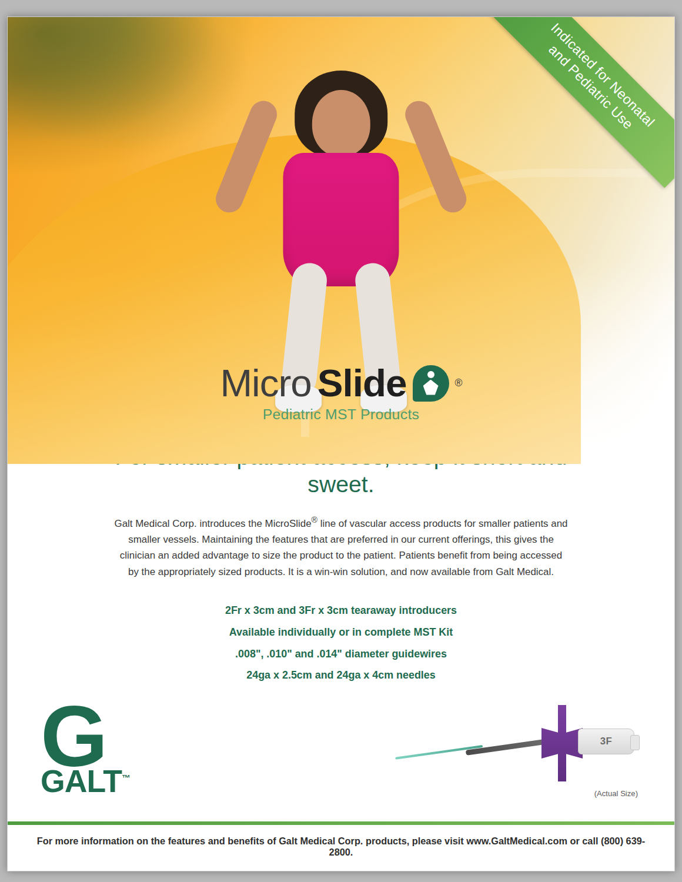Indicated for Neonatal and Pediatric Use
Micro Slide ®
Pediatric MST Products
For smaller patient access, keep it short and sweet.
Galt Medical Corp. introduces the MicroSlide® line of vascular access products for smaller patients and smaller vessels. Maintaining the features that are preferred in our current offerings, this gives the clinician an added advantage to size the product to the patient. Patients benefit from being accessed by the appropriately sized products. It is a win-win solution, and now available from Galt Medical.
2Fr x 3cm and 3Fr x 3cm tearaway introducers
Available individually or in complete MST Kit
.008", .010" and .014" diameter guidewires
24ga x 2.5cm and 24ga x 4cm needles
G GALT™
3F
(Actual Size)
For more information on the features and benefits of Galt Medical Corp. products, please visit www.GaltMedical.com or call (800) 639-2800.